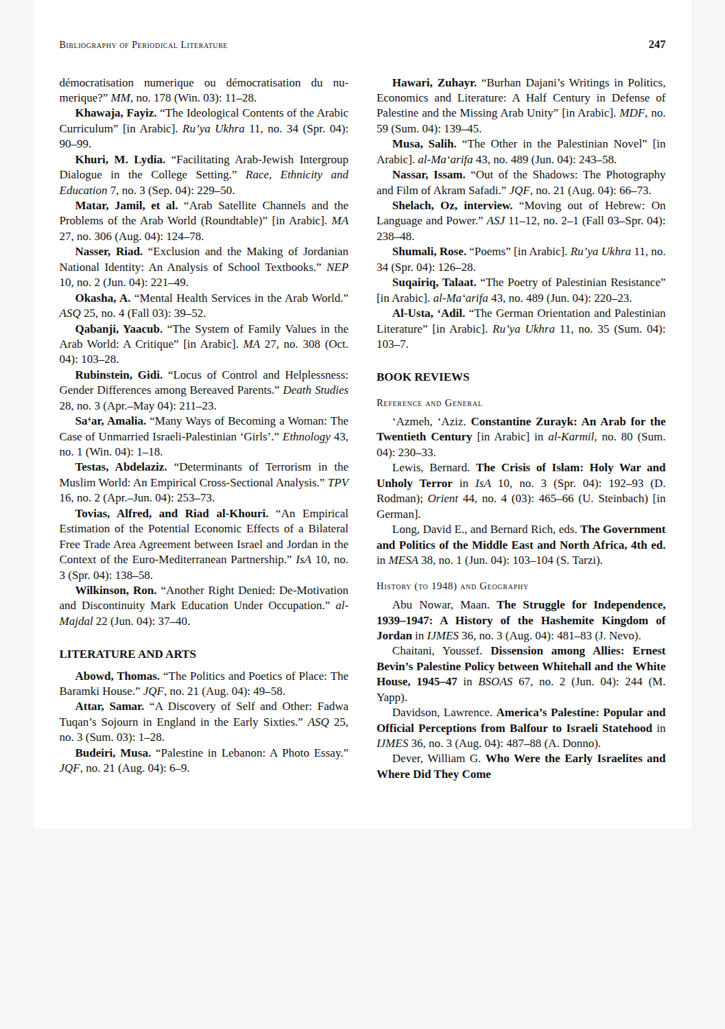Bibliography of Periodical Literature 247
démocratisation numerique ou démocratisation du numerique?” MM, no. 178 (Win. 03): 11–28.
Khawaja, Fayiz. “The Ideological Contents of the Arabic Curriculum” [in Arabic]. Ru’ya Ukhra 11, no. 34 (Spr. 04): 90–99.
Khuri, M. Lydia. “Facilitating Arab-Jewish Intergroup Dialogue in the College Setting.” Race, Ethnicity and Education 7, no. 3 (Sep. 04): 229–50.
Matar, Jamil, et al. “Arab Satellite Channels and the Problems of the Arab World (Roundtable)” [in Arabic]. MA 27, no. 306 (Aug. 04): 124–78.
Nasser, Riad. “Exclusion and the Making of Jordanian National Identity: An Analysis of School Textbooks.” NEP 10, no. 2 (Jun. 04): 221–49.
Okasha, A. “Mental Health Services in the Arab World.” ASQ 25, no. 4 (Fall 03): 39–52.
Qabanji, Yaacub. “The System of Family Values in the Arab World: A Critique” [in Arabic]. MA 27, no. 308 (Oct. 04): 103–28.
Rubinstein, Gidi. “Locus of Control and Helplessness: Gender Differences among Bereaved Parents.” Death Studies 28, no. 3 (Apr.–May 04): 211–23.
Sa‘ar, Amalia. “Many Ways of Becoming a Woman: The Case of Unmarried Israeli-Palestinian ‘Girls’.” Ethnology 43, no. 1 (Win. 04): 1–18.
Testas, Abdelaziz. “Determinants of Terrorism in the Muslim World: An Empirical Cross-Sectional Analysis.” TPV 16, no. 2 (Apr.–Jun. 04): 253–73.
Tovias, Alfred, and Riad al-Khouri. “An Empirical Estimation of the Potential Economic Effects of a Bilateral Free Trade Area Agreement between Israel and Jordan in the Context of the Euro-Mediterranean Partnership.” IsA 10, no. 3 (Spr. 04): 138–58.
Wilkinson, Ron. “Another Right Denied: De-Motivation and Discontinuity Mark Education Under Occupation.” al-Majdal 22 (Jun. 04): 37–40.
LITERATURE AND ARTS
Abowd, Thomas. “The Politics and Poetics of Place: The Baramki House.” JQF, no. 21 (Aug. 04): 49–58.
Attar, Samar. “A Discovery of Self and Other: Fadwa Tuqan’s Sojourn in England in the Early Sixties.” ASQ 25, no. 3 (Sum. 03): 1–28.
Budeiri, Musa. “Palestine in Lebanon: A Photo Essay.” JQF, no. 21 (Aug. 04): 6–9.
Hawari, Zuhayr. “Burhan Dajani’s Writings in Politics, Economics and Literature: A Half Century in Defense of Palestine and the Missing Arab Unity” [in Arabic]. MDF, no. 59 (Sum. 04): 139–45.
Musa, Salih. “The Other in the Palestinian Novel” [in Arabic]. al-Ma‘arifa 43, no. 489 (Jun. 04): 243–58.
Nassar, Issam. “Out of the Shadows: The Photography and Film of Akram Safadi.” JQF, no. 21 (Aug. 04): 66–73.
Shelach, Oz, interview. “Moving out of Hebrew: On Language and Power.” ASJ 11–12, no. 2–1 (Fall 03–Spr. 04): 238–48.
Shumali, Rose. “Poems” [in Arabic]. Ru’ya Ukhra 11, no. 34 (Spr. 04): 126–28.
Suqairiq, Talaat. “The Poetry of Palestinian Resistance” [in Arabic]. al-Ma‘arifa 43, no. 489 (Jun. 04): 220–23.
Al-Usta, ‘Adil. “The German Orientation and Palestinian Literature” [in Arabic]. Ru’ya Ukhra 11, no. 35 (Sum. 04): 103–7.
BOOK REVIEWS
Reference and General
‘Azmeh, ‘Aziz. Constantine Zurayk: An Arab for the Twentieth Century [in Arabic] in al-Karmil, no. 80 (Sum. 04): 230–33.
Lewis, Bernard. The Crisis of Islam: Holy War and Unholy Terror in IsA 10, no. 3 (Spr. 04): 192–93 (D. Rodman); Orient 44, no. 4 (03): 465–66 (U. Steinbach) [in German].
Long, David E., and Bernard Rich, eds. The Government and Politics of the Middle East and North Africa, 4th ed. in MESA 38, no. 1 (Jun. 04): 103–104 (S. Tarzi).
History (to 1948) and Geography
Abu Nowar, Maan. The Struggle for Independence, 1939–1947: A History of the Hashemite Kingdom of Jordan in IJMES 36, no. 3 (Aug. 04): 481–83 (J. Nevo).
Chaitani, Youssef. Dissension among Allies: Ernest Bevin’s Palestine Policy between Whitehall and the White House, 1945–47 in BSOAS 67, no. 2 (Jun. 04): 244 (M. Yapp).
Davidson, Lawrence. America’s Palestine: Popular and Official Perceptions from Balfour to Israeli Statehood in IJMES 36, no. 3 (Aug. 04): 487–88 (A. Donno).
Dever, William G. Who Were the Early Israelites and Where Did They Come